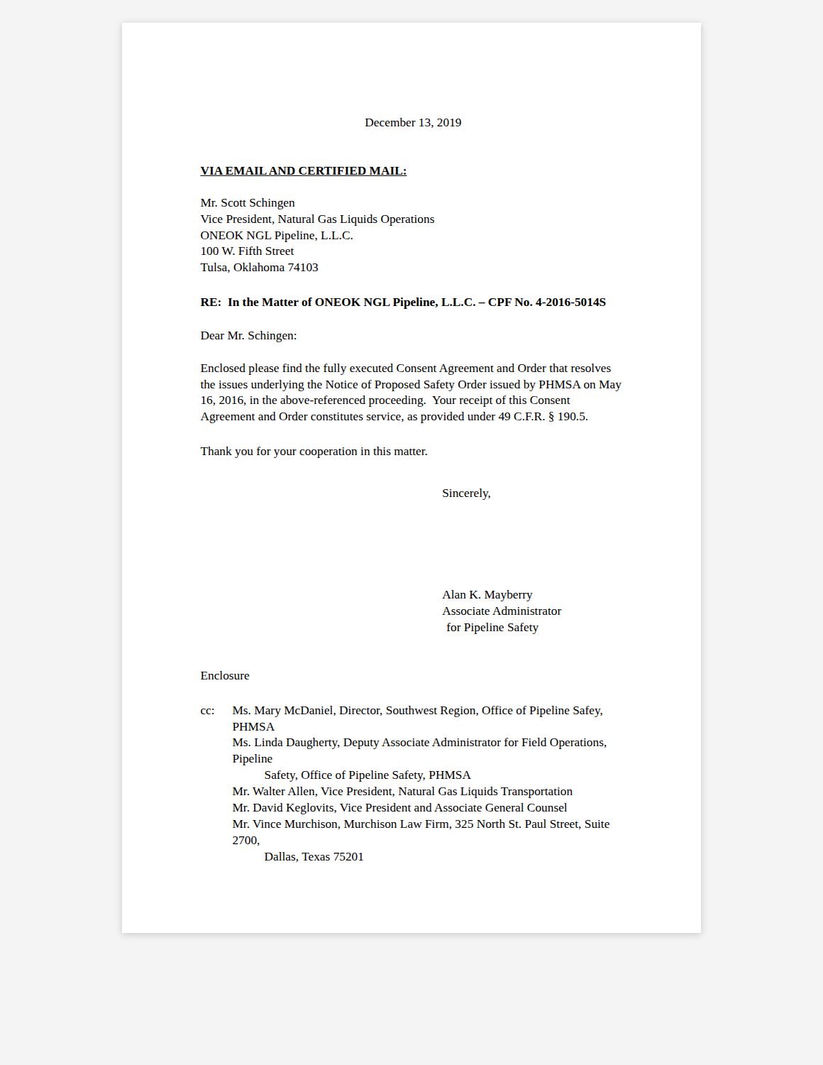December 13, 2019
VIA EMAIL AND CERTIFIED MAIL:
Mr. Scott Schingen Vice President, Natural Gas Liquids Operations ONEOK NGL Pipeline, L.L.C. 100 W. Fifth Street Tulsa, Oklahoma 74103
RE: In the Matter of ONEOK NGL Pipeline, L.L.C. – CPF No. 4-2016-5014S
Dear Mr. Schingen:
Enclosed please find the fully executed Consent Agreement and Order that resolves the issues underlying the Notice of Proposed Safety Order issued by PHMSA on May 16, 2016, in the above-referenced proceeding. Your receipt of this Consent Agreement and Order constitutes service, as provided under 49 C.F.R. § 190.5.
Thank you for your cooperation in this matter.
Sincerely,
Alan K. Mayberry Associate Administrator for Pipeline Safety
Enclosure
| cc: | Ms. Mary McDaniel, Director, Southwest Region, Office of Pipeline Safey, PHMSA Ms. Linda Daugherty, Deputy Associate Administrator for Field Operations, Pipeline Safety, Office of Pipeline Safety, PHMSA Mr. Walter Allen, Vice President, Natural Gas Liquids Transportation Mr. David Keglovits, Vice President and Associate General Counsel Mr. Vince Murchison, Murchison Law Firm, 325 North St. Paul Street, Suite 2700, Dallas, Texas 75201 |